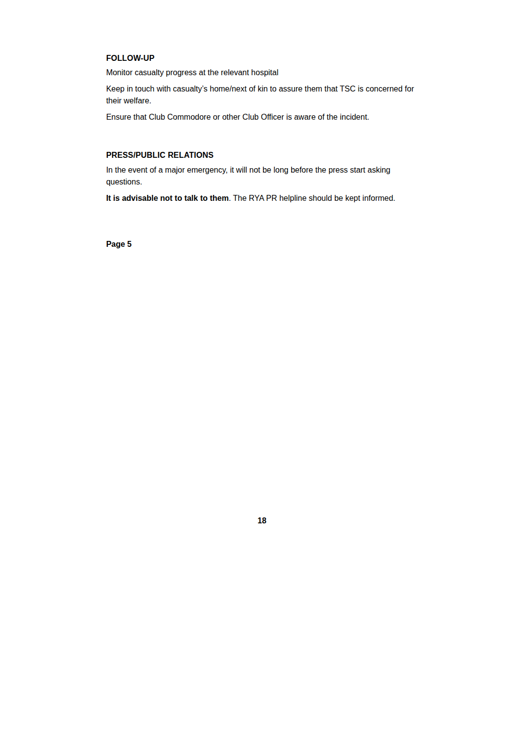FOLLOW-UP
Monitor casualty progress at the relevant hospital
Keep in touch with casualty’s home/next of kin to assure them that TSC is concerned for their welfare.
Ensure that Club Commodore or other Club Officer is aware of the incident.
PRESS/PUBLIC RELATIONS
In the event of a major emergency, it will not be long before the press start asking questions.
It is advisable not to talk to them. The RYA PR helpline should be kept informed.
Page 5
18